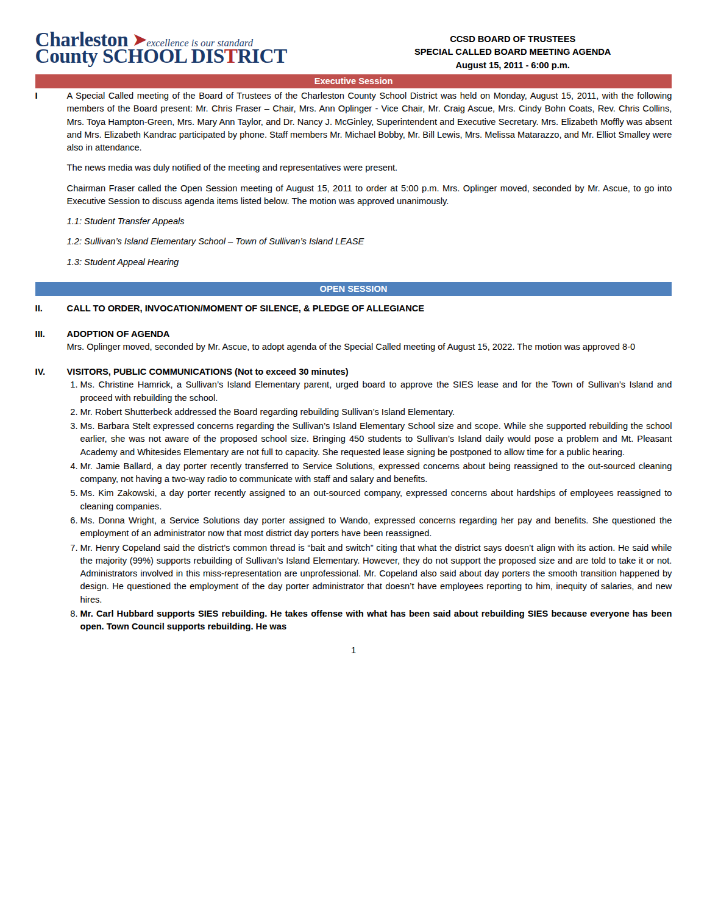Charleston ➤excellence is our standard
County SCHOOL DISTRICT
CCSD BOARD OF TRUSTEES
SPECIAL CALLED BOARD MEETING AGENDA
August 15, 2011 - 6:00 p.m.
Executive Session
I
A Special Called meeting of the Board of Trustees of the Charleston County School District was held on Monday, August 15, 2011, with the following members of the Board present: Mr. Chris Fraser – Chair, Mrs. Ann Oplinger - Vice Chair, Mr. Craig Ascue, Mrs. Cindy Bohn Coats, Rev. Chris Collins, Mrs. Toya Hampton-Green, Mrs. Mary Ann Taylor, and Dr. Nancy J. McGinley, Superintendent and Executive Secretary. Mrs. Elizabeth Moffly was absent and Mrs. Elizabeth Kandrac participated by phone. Staff members Mr. Michael Bobby, Mr. Bill Lewis, Mrs. Melissa Matarazzo, and Mr. Elliot Smalley were also in attendance.
The news media was duly notified of the meeting and representatives were present.
Chairman Fraser called the Open Session meeting of August 15, 2011 to order at 5:00 p.m. Mrs. Oplinger moved, seconded by Mr. Ascue, to go into Executive Session to discuss agenda items listed below. The motion was approved unanimously.
1.1: Student Transfer Appeals
1.2: Sullivan’s Island Elementary School – Town of Sullivan’s Island LEASE
1.3: Student Appeal Hearing
OPEN SESSION
II.
CALL TO ORDER, INVOCATION/MOMENT OF SILENCE, & PLEDGE OF ALLEGIANCE
III.
ADOPTION OF AGENDA
Mrs. Oplinger moved, seconded by Mr. Ascue, to adopt agenda of the Special Called meeting of August 15, 2022. The motion was approved 8-0
IV.
VISITORS, PUBLIC COMMUNICATIONS (Not to exceed 30 minutes)
Ms. Christine Hamrick, a Sullivan’s Island Elementary parent, urged board to approve the SIES lease and for the Town of Sullivan’s Island and proceed with rebuilding the school.
Mr. Robert Shutterbeck addressed the Board regarding rebuilding Sullivan’s Island Elementary.
Ms. Barbara Stelt expressed concerns regarding the Sullivan’s Island Elementary School size and scope. While she supported rebuilding the school earlier, she was not aware of the proposed school size. Bringing 450 students to Sullivan’s Island daily would pose a problem and Mt. Pleasant Academy and Whitesides Elementary are not full to capacity. She requested lease signing be postponed to allow time for a public hearing.
Mr. Jamie Ballard, a day porter recently transferred to Service Solutions, expressed concerns about being reassigned to the out-sourced cleaning company, not having a two-way radio to communicate with staff and salary and benefits.
Ms. Kim Zakowski, a day porter recently assigned to an out-sourced company, expressed concerns about hardships of employees reassigned to cleaning companies.
Ms. Donna Wright, a Service Solutions day porter assigned to Wando, expressed concerns regarding her pay and benefits. She questioned the employment of an administrator now that most district day porters have been reassigned.
Mr. Henry Copeland said the district’s common thread is “bait and switch” citing that what the district says doesn’t align with its action. He said while the majority (99%) supports rebuilding of Sullivan’s Island Elementary. However, they do not support the proposed size and are told to take it or not. Administrators involved in this miss-representation are unprofessional. Mr. Copeland also said about day porters the smooth transition happened by design. He questioned the employment of the day porter administrator that doesn’t have employees reporting to him, inequity of salaries, and new hires.
Mr. Carl Hubbard supports SIES rebuilding. He takes offense with what has been said about rebuilding SIES because everyone has been open. Town Council supports rebuilding. He was
1